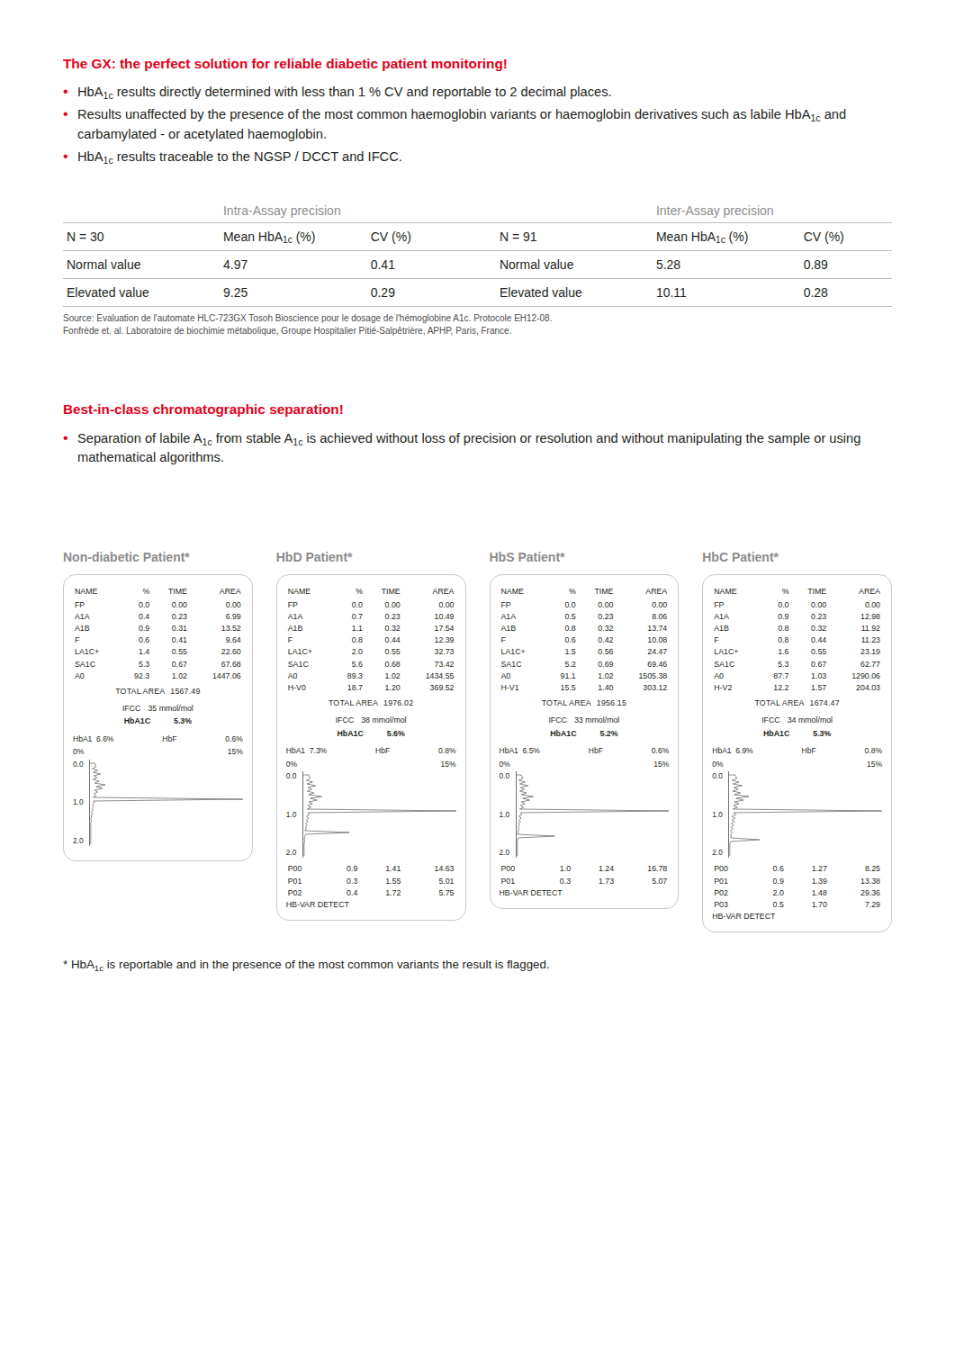The GX: the perfect solution for reliable diabetic patient monitoring!
HbA1c results directly determined with less than 1 % CV and reportable to 2 decimal places.
Results unaffected by the presence of the most common haemoglobin variants or haemoglobin derivatives such as labile HbA1c and carbamylated - or acetylated haemoglobin.
HbA1c results traceable to the NGSP / DCCT and IFCC.
| | Intra-Assay precision | | | Inter-Assay precision |
| --- | --- | --- | --- | --- |
| N = 30 | Mean HbA 1c (%) | CV (%) | | N = 91 | Mean HbA 1c (%) | CV (%) |
| Normal value | 4.97 | 0.41 | | Normal value | 5.28 | 0.89 |
| Elevated value | 9.25 | 0.29 | | Elevated value | 10.11 | 0.28 |
Source: Evaluation de l'automate HLC-723GX Tosoh Bioscience pour le dosage de l'hémoglobine A1c. Protocole EH12-08.
Fonfrède et. al. Laboratoire de biochimie métabolique, Groupe Hospitalier Pitié-Salpêtrière, APHP, Paris, France.
Best-in-class chromatographic separation!
Separation of labile A1c from stable A1c is achieved without loss of precision or resolution and without manipulating the sample or using mathematical algorithms.
Non-diabetic Patient*
| NAME | % | TIME | AREA |
| --- | --- | --- | --- |
| FP | 0.0 | 0.00 | 0.00 |
| A1A | 0.4 | 0.23 | 6.99 |
| A1B | 0.9 | 0.31 | 13.52 |
| F | 0.6 | 0.41 | 9.64 |
| LA1C+ | 1.4 | 0.55 | 22.60 |
| SA1C | 5.3 | 0.67 | 67.68 |
| A0 | 92.3 | 1.02 | 1447.06 |
TOTAL AREA 1567.49
IFCC 35 mmol/mol
HbA1C 5.3%
HbA1 6.6% HbF 0.6%
0% 15%
0.0 1.0 2.0
HbD Patient*
| NAME | % | TIME | AREA |
| --- | --- | --- | --- |
| FP | 0.0 | 0.00 | 0.00 |
| A1A | 0.7 | 0.23 | 10.49 |
| A1B | 1.1 | 0.32 | 17.54 |
| F | 0.8 | 0.44 | 12.39 |
| LA1C+ | 2.0 | 0.55 | 32.73 |
| SA1C | 5.6 | 0.68 | 73.42 |
| A0 | 89.3 | 1.02 | 1434.55 |
| H-V0 | 18.7 | 1.20 | 369.52 |
TOTAL AREA 1976.02
IFCC 38 mmol/mol
HbA1C 5.6%
HbA1 7.3% HbF 0.8%
0% 15%
0.0 1.0 2.0
| P00 | 0.9 | 1.41 | 14.63 |
| P01 | 0.3 | 1.55 | 5.01 |
| P02 | 0.4 | 1.72 | 5.75 |
HB-VAR DETECT
HbS Patient*
| NAME | % | TIME | AREA |
| --- | --- | --- | --- |
| FP | 0.0 | 0.00 | 0.00 |
| A1A | 0.5 | 0.23 | 8.06 |
| A1B | 0.8 | 0.32 | 13.74 |
| F | 0.6 | 0.42 | 10.08 |
| LA1C+ | 1.5 | 0.56 | 24.47 |
| SA1C | 5.2 | 0.69 | 69.46 |
| A0 | 91.1 | 1.02 | 1505.38 |
| H-V1 | 15.5 | 1.40 | 303.12 |
TOTAL AREA 1956.15
IFCC 33 mmol/mol
HbA1C 5.2%
HbA1 6.5% HbF 0.6%
0% 15%
0.0 1.0 2.0
| P00 | 1.0 | 1.24 | 16.78 |
| P01 | 0.3 | 1.73 | 5.07 |
HB-VAR DETECT
HbC Patient*
| NAME | % | TIME | AREA |
| --- | --- | --- | --- |
| FP | 0.0 | 0.00 | 0.00 |
| A1A | 0.9 | 0.23 | 12.98 |
| A1B | 0.8 | 0.32 | 11.92 |
| F | 0.8 | 0.44 | 11.23 |
| LA1C+ | 1.6 | 0.55 | 23.19 |
| SA1C | 5.3 | 0.67 | 62.77 |
| A0 | 87.7 | 1.03 | 1290.06 |
| H-V2 | 12.2 | 1.57 | 204.03 |
TOTAL AREA 1674.47
IFCC 34 mmol/mol
HbA1C 5.3%
HbA1 6.9% HbF 0.8%
0% 15%
0.0 1.0 2.0
| P00 | 0.6 | 1.27 | 8.25 |
| P01 | 0.9 | 1.39 | 13.38 |
| P02 | 2.0 | 1.48 | 29.36 |
| P03 | 0.5 | 1.70 | 7.29 |
HB-VAR DETECT
* HbA1c is reportable and in the presence of the most common variants the result is flagged.